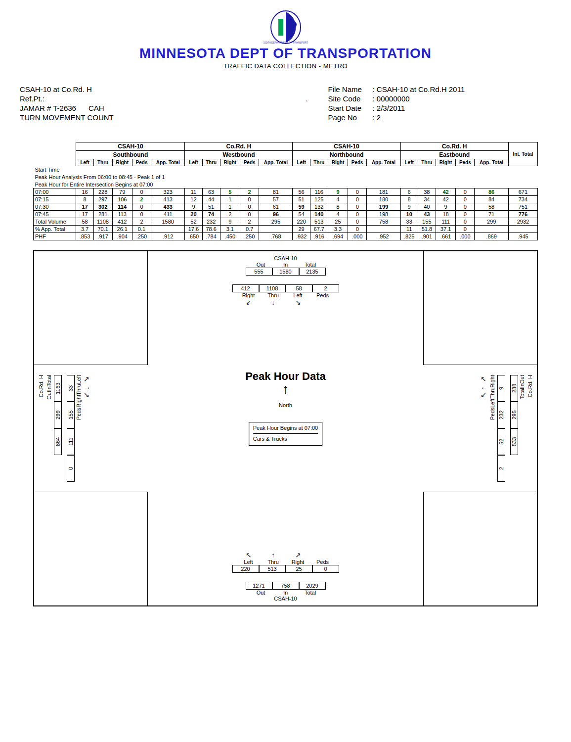MINNESOTA DEPARTMENT OF TRANSPORTATION
MINNESOTA DEPT OF TRANSPORTATION
TRAFFIC DATA COLLECTION - METRO
| CSAH-10 at Co.Rd. H | | File Name : CSAH-10 at Co.Rd.H 2011 |
| Ref.Pt.: | . | Site Code : 00000000 |
| JAMAR # T-2636 CAH | | Start Date : 2/3/2011 |
| TURN MOVEMENT COUNT | | Page No : 2 |
| | CSAH-10 | Co.Rd. H | CSAH-10 | Co.Rd. H | Int. Total |
| --- | --- | --- | --- | --- | --- |
| Southbound | Westbound | Northbound | Eastbound |
| Left | Thru | Right | Peds | App. Total | Left | Thru | Right | Peds | App. Total | Left | Thru | Right | Peds | App. Total | Left | Thru | Right | Peds | App. Total |
| Start Time | |
| Peak Hour Analysis From 06:00 to 08:45 - Peak 1 of 1 |
| Peak Hour for Entire Intersection Begins at 07:00 |
| 07:00 | 16 | 228 | 79 | 0 | 323 | 11 | 63 | 5 | 2 | 81 | 56 | 116 | 9 | 0 | 181 | 6 | 38 | 42 | 0 | 86 | 671 |
| 07:15 | 8 | 297 | 106 | 2 | 413 | 12 | 44 | 1 | 0 | 57 | 51 | 125 | 4 | 0 | 180 | 8 | 34 | 42 | 0 | 84 | 734 |
| 07:30 | 17 | 302 | 114 | 0 | 433 | 9 | 51 | 1 | 0 | 61 | 59 | 132 | 8 | 0 | 199 | 9 | 40 | 9 | 0 | 58 | 751 |
| 07:45 | 17 | 281 | 113 | 0 | 411 | 20 | 74 | 2 | 0 | 96 | 54 | 140 | 4 | 0 | 198 | 10 | 43 | 18 | 0 | 71 | 776 |
| Total Volume | 58 | 1108 | 412 | 2 | 1580 | 52 | 232 | 9 | 2 | 295 | 220 | 513 | 25 | 0 | 758 | 33 | 155 | 111 | 0 | 299 | 2932 |
| % App. Total | 3.7 | 70.1 | 26.1 | 0.1 | | 17.6 | 78.6 | 3.1 | 0.7 | | 29 | 67.7 | 3.3 | 0 | | 11 | 51.8 | 37.1 | 0 | | |
| PHF | .853 | .917 | .904 | .250 | .912 | .650 | .784 | .450 | .250 | .768 | .932 | .916 | .694 | .000 | .952 | .825 | .901 | .661 | .000 | .869 | .945 |
CSAH-10
Out
In
Total
555
1580
2135
412
1108
58
2
Right
Thru
Left
Peds
↙
↓
↘
Peak Hour Data
↑
North
Peak Hour Begins at 07:00
Cars & Trucks
↖
↑
↗
Left
Thru
Right
Peds
220
513
25
0
1271
758
2029
Out
In
Total
CSAH-10
Co.Rd. H
Total
In
Out
1163
299
864
33
155
111
0
Left
Thru
Right
Peds
↗
→
↘
↖
←
↙
Right
Thru
Left
Peds
9
232
52
2
238
295
533
Out
In
Total
Co.Rd. H